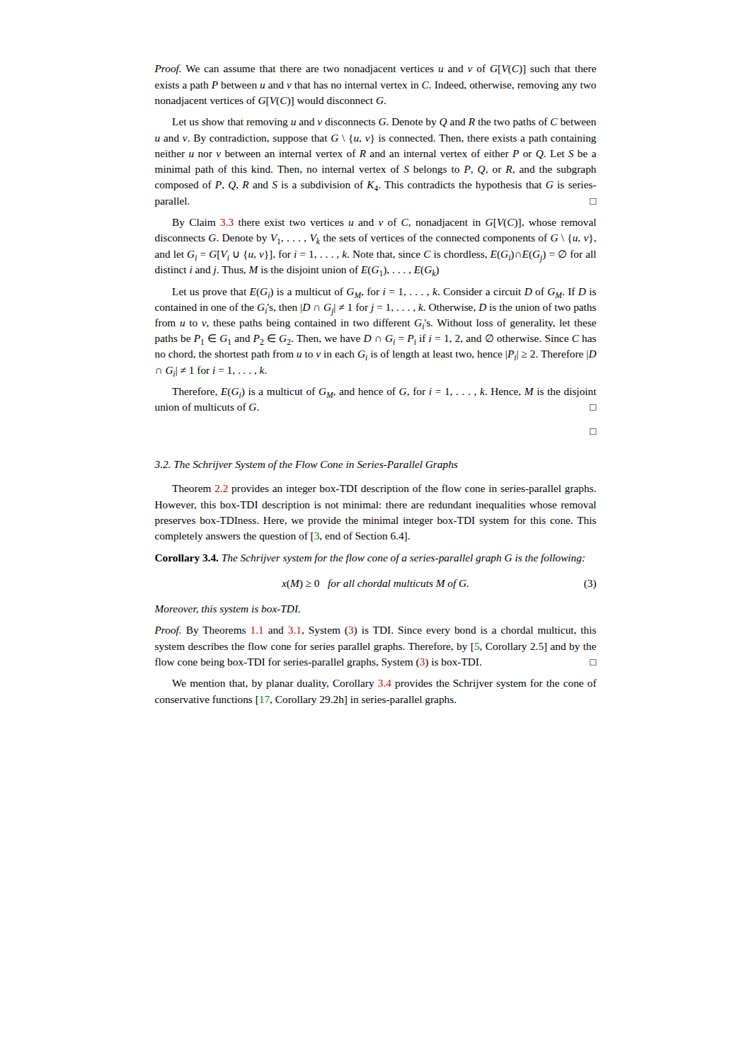Proof. We can assume that there are two nonadjacent vertices u and v of G[V(C)] such that there exists a path P between u and v that has no internal vertex in C. Indeed, otherwise, removing any two nonadjacent vertices of G[V(C)] would disconnect G.
Let us show that removing u and v disconnects G. Denote by Q and R the two paths of C between u and v. By contradiction, suppose that G \ {u, v} is connected. Then, there exists a path containing neither u nor v between an internal vertex of R and an internal vertex of either P or Q. Let S be a minimal path of this kind. Then, no internal vertex of S belongs to P, Q, or R, and the subgraph composed of P, Q, R and S is a subdivision of K4. This contradicts the hypothesis that G is series-parallel. □
By Claim 3.3 there exist two vertices u and v of C, nonadjacent in G[V(C)], whose removal disconnects G. Denote by V1, . . . , Vk the sets of vertices of the connected components of G \ {u, v}, and let Gi = G[Vi ∪ {u, v}], for i = 1, . . . , k. Note that, since C is chordless, E(Gi)∩E(Gj) = ∅ for all distinct i and j. Thus, M is the disjoint union of E(G1), . . . , E(Gk)
Let us prove that E(Gi) is a multicut of GM, for i = 1, . . . , k. Consider a circuit D of GM. If D is contained in one of the Gi's, then |D ∩ Gj| ≠ 1 for j = 1, . . . , k. Otherwise, D is the union of two paths from u to v, these paths being contained in two different Gi's. Without loss of generality, let these paths be P1 ∈ G1 and P2 ∈ G2. Then, we have D ∩ Gi = Pi if i = 1, 2, and ∅ otherwise. Since C has no chord, the shortest path from u to v in each Gi is of length at least two, hence |Pi| ≥ 2. Therefore |D ∩ Gi| ≠ 1 for i = 1, . . . , k.
Therefore, E(Gi) is a multicut of GM, and hence of G, for i = 1, . . . , k. Hence, M is the disjoint union of multicuts of G. □
□
3.2. The Schrijver System of the Flow Cone in Series-Parallel Graphs
Theorem 2.2 provides an integer box-TDI description of the flow cone in series-parallel graphs. However, this box-TDI description is not minimal: there are redundant inequalities whose removal preserves box-TDIness. Here, we provide the minimal integer box-TDI system for this cone. This completely answers the question of [3, end of Section 6.4].
Corollary 3.4. The Schrijver system for the flow cone of a series-parallel graph G is the following:
x(M) ≥ 0 for all chordal multicuts M of G. (3)
Moreover, this system is box-TDI.
Proof. By Theorems 1.1 and 3.1, System (3) is TDI. Since every bond is a chordal multicut, this system describes the flow cone for series parallel graphs. Therefore, by [5, Corollary 2.5] and by the flow cone being box-TDI for series-parallel graphs, System (3) is box-TDI. □
We mention that, by planar duality, Corollary 3.4 provides the Schrijver system for the cone of conservative functions [17, Corollary 29.2h] in series-parallel graphs.